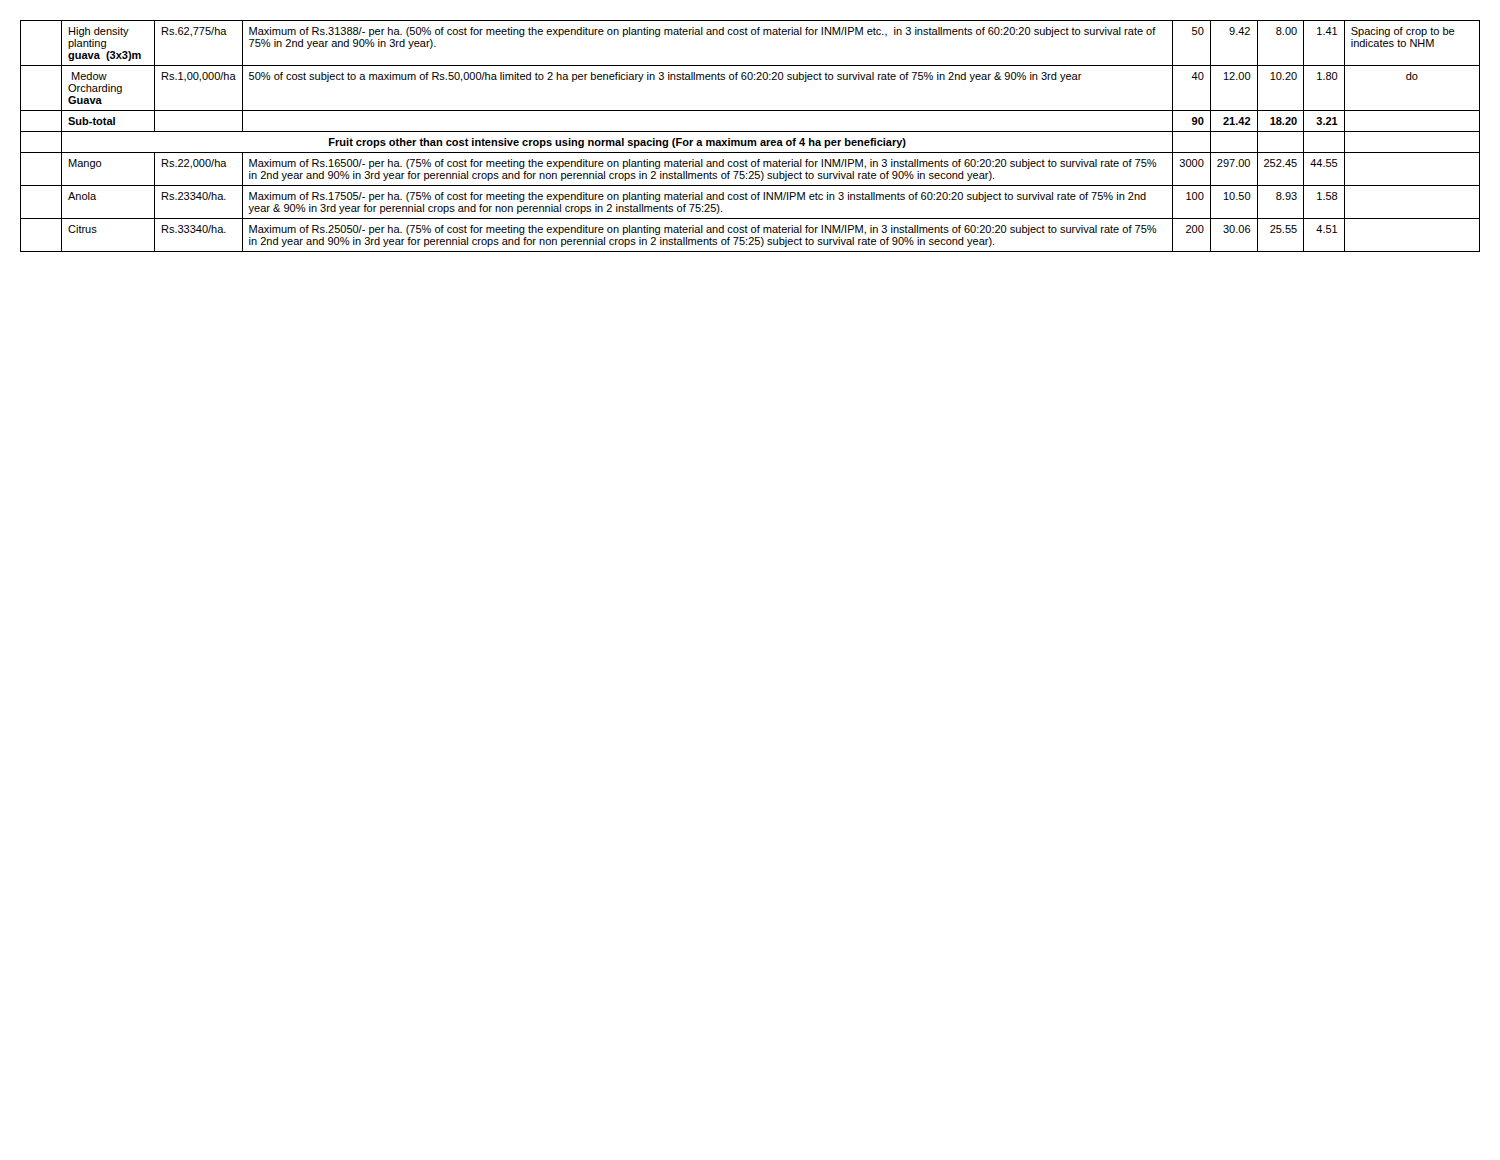| | High density planting guava (3x3)m | Rs.62,775/ha | Maximum of Rs.31388/- per ha. (50% of cost for meeting the expenditure on planting material and cost of material for INM/IPM etc., in 3 installments of 60:20:20 subject to survival rate of 75% in 2nd year and 90% in 3rd year). | 50 | 9.42 | 8.00 | 1.41 | Spacing of crop to be indicates to NHM |
| | Medow Orcharding Guava | Rs.1,00,000/ha | 50% of cost subject to a maximum of Rs.50,000/ha limited to 2 ha per beneficiary in 3 installments of 60:20:20 subject to survival rate of 75% in 2nd year & 90% in 3rd year | 40 | 12.00 | 10.20 | 1.80 | do |
| | Sub-total | | | 90 | 21.42 | 18.20 | 3.21 | |
| | Fruit crops other than cost intensive crops using normal spacing (For a maximum area of 4 ha per beneficiary) | | | | | |
| | Mango | Rs.22,000/ha | Maximum of Rs.16500/- per ha. (75% of cost for meeting the expenditure on planting material and cost of material for INM/IPM, in 3 installments of 60:20:20 subject to survival rate of 75% in 2nd year and 90% in 3rd year for perennial crops and for non perennial crops in 2 installments of 75:25) subject to survival rate of 90% in second year). | 3000 | 297.00 | 252.45 | 44.55 | |
| | Anola | Rs.23340/ha. | Maximum of Rs.17505/- per ha. (75% of cost for meeting the expenditure on planting material and cost of INM/IPM etc in 3 installments of 60:20:20 subject to survival rate of 75% in 2nd year & 90% in 3rd year for perennial crops and for non perennial crops in 2 installments of 75:25). | 100 | 10.50 | 8.93 | 1.58 | |
| | Citrus | Rs.33340/ha. | Maximum of Rs.25050/- per ha. (75% of cost for meeting the expenditure on planting material and cost of material for INM/IPM, in 3 installments of 60:20:20 subject to survival rate of 75% in 2nd year and 90% in 3rd year for perennial crops and for non perennial crops in 2 installments of 75:25) subject to survival rate of 90% in second year). | 200 | 30.06 | 25.55 | 4.51 | |